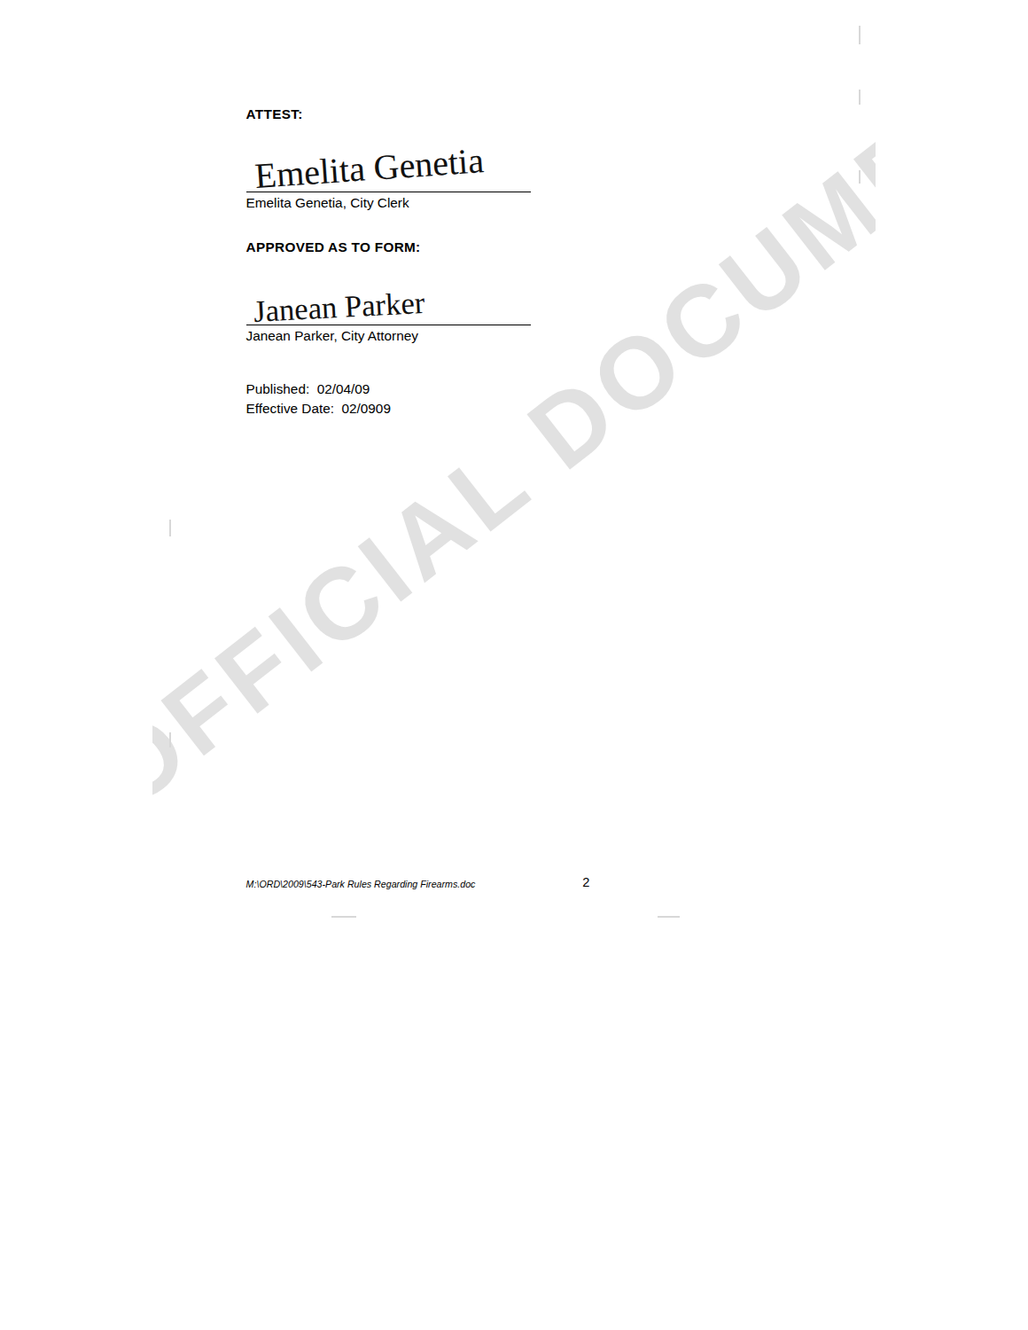UNOFFICIAL DOCUMENT
ATTEST:
Emelita Genetia
Emelita Genetia, City Clerk
APPROVED AS TO FORM:
Janean Parker
Janean Parker, City Attorney
Published: 02/04/09
Effective Date: 02/0909
M:\ORD\2009\543-Park Rules Regarding Firearms.doc
2